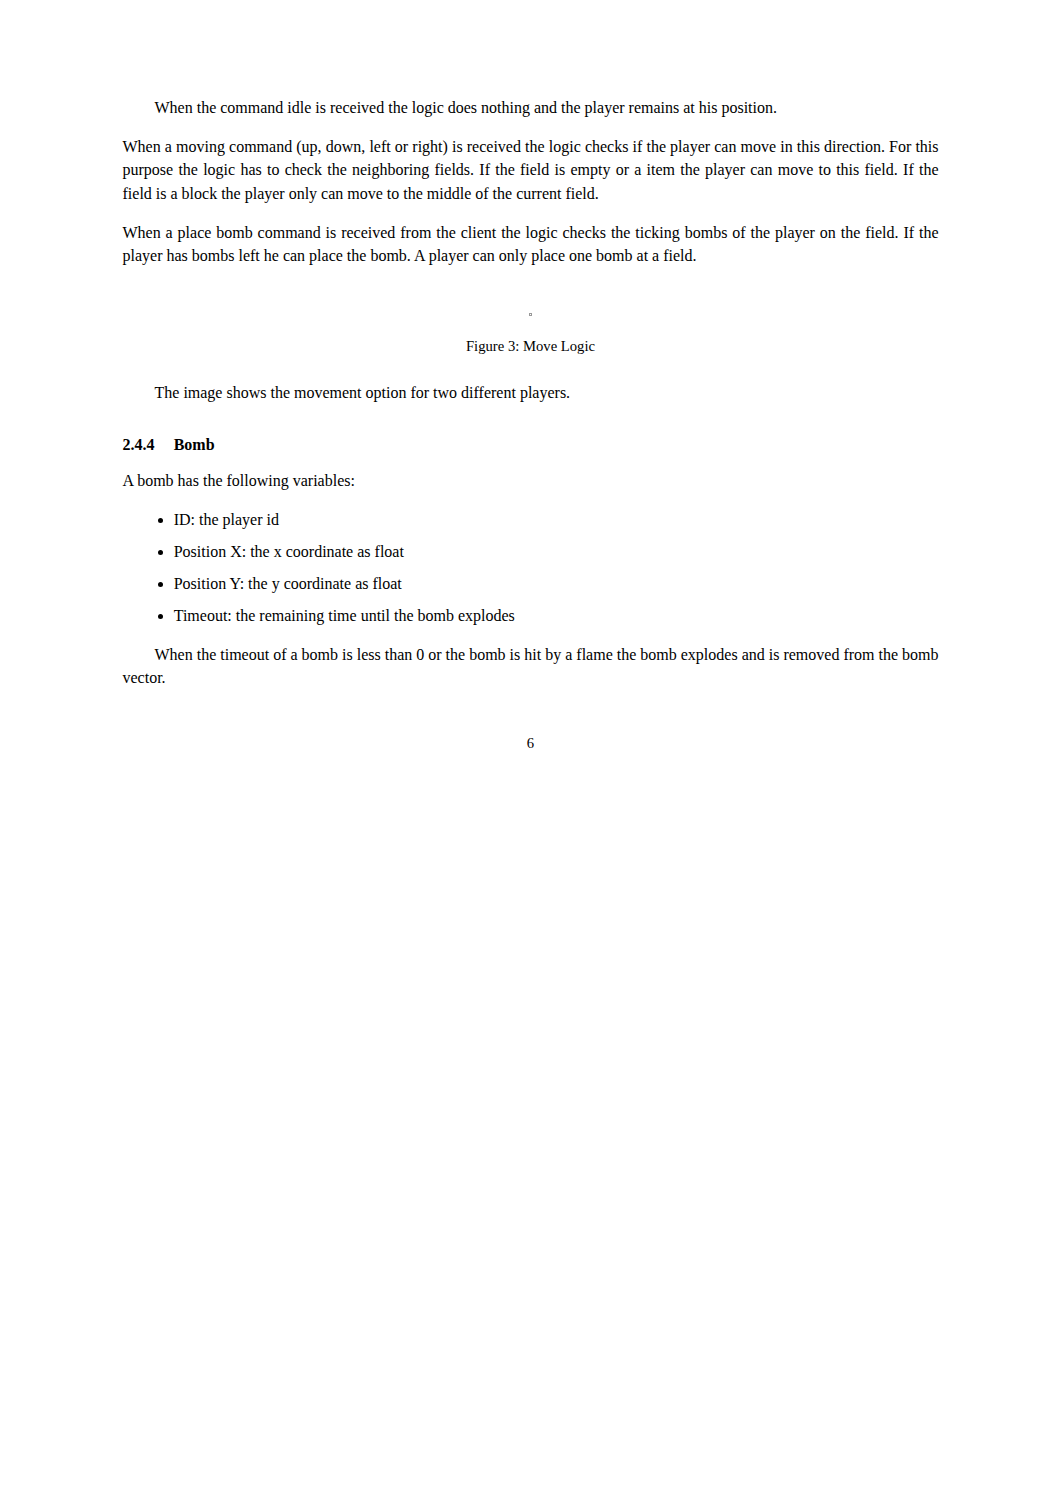When the command idle is received the logic does nothing and the player remains at his position.
When a moving command (up, down, left or right) is received the logic checks if the player can move in this direction. For this purpose the logic has to check the neighboring fields. If the field is empty or a item the player can move to this field. If the field is a block the player only can move to the middle of the current field.
When a place bomb command is received from the client the logic checks the ticking bombs of the player on the field. If the player has bombs left he can place the bomb. A player can only place one bomb at a field.
Figure 3: Move Logic
The image shows the movement option for two different players.
2.4.4 Bomb
A bomb has the following variables:
ID: the player id
Position X: the x coordinate as float
Position Y: the y coordinate as float
Timeout: the remaining time until the bomb explodes
When the timeout of a bomb is less than 0 or the bomb is hit by a flame the bomb explodes and is removed from the bomb vector.
6